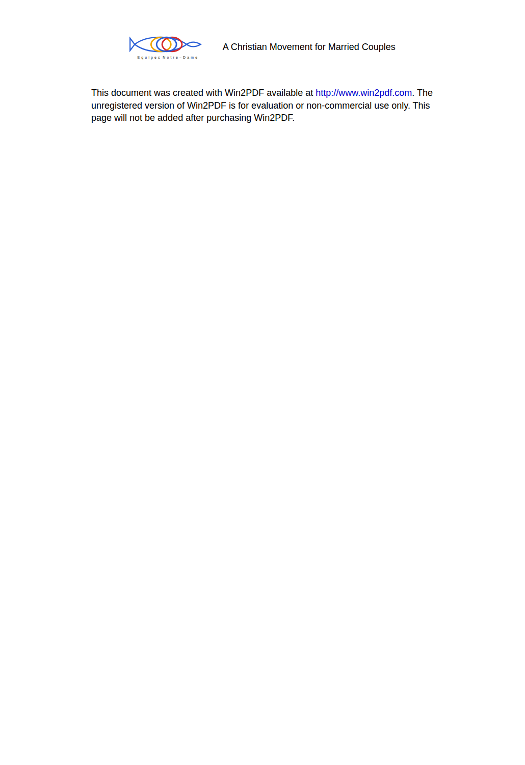E q u i p e s N o t r e – D a m e
A Christian Movement for Married Couples
This document was created with Win2PDF available at http://www.win2pdf.com. The unregistered version of Win2PDF is for evaluation or non-commercial use only. This page will not be added after purchasing Win2PDF.